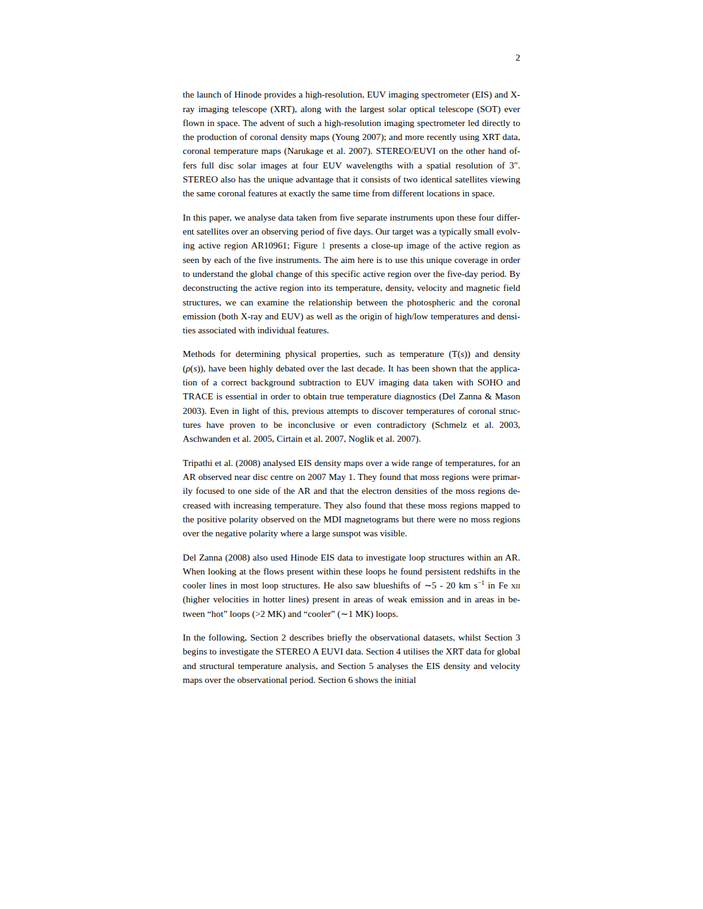2
the launch of Hinode provides a high-resolution, EUV imaging spectrometer (EIS) and X-ray imaging telescope (XRT), along with the largest solar optical telescope (SOT) ever flown in space. The advent of such a high-resolution imaging spectrometer led directly to the production of coronal density maps (Young 2007); and more recently using XRT data, coronal temperature maps (Narukage et al. 2007). STEREO/EUVI on the other hand offers full disc solar images at four EUV wavelengths with a spatial resolution of 3″. STEREO also has the unique advantage that it consists of two identical satellites viewing the same coronal features at exactly the same time from different locations in space.
In this paper, we analyse data taken from five separate instruments upon these four different satellites over an observing period of five days. Our target was a typically small evolving active region AR10961; Figure 1 presents a close-up image of the active region as seen by each of the five instruments. The aim here is to use this unique coverage in order to understand the global change of this specific active region over the five-day period. By deconstructing the active region into its temperature, density, velocity and magnetic field structures, we can examine the relationship between the photospheric and the coronal emission (both X-ray and EUV) as well as the origin of high/low temperatures and densities associated with individual features.
Methods for determining physical properties, such as temperature (T(s)) and density (ρ(s)), have been highly debated over the last decade. It has been shown that the application of a correct background subtraction to EUV imaging data taken with SOHO and TRACE is essential in order to obtain true temperature diagnostics (Del Zanna & Mason 2003). Even in light of this, previous attempts to discover temperatures of coronal structures have proven to be inconclusive or even contradictory (Schmelz et al. 2003, Aschwanden et al. 2005, Cirtain et al. 2007, Noglik et al. 2007).
Tripathi et al. (2008) analysed EIS density maps over a wide range of temperatures, for an AR observed near disc centre on 2007 May 1. They found that moss regions were primarily focused to one side of the AR and that the electron densities of the moss regions decreased with increasing temperature. They also found that these moss regions mapped to the positive polarity observed on the MDI magnetograms but there were no moss regions over the negative polarity where a large sunspot was visible.
Del Zanna (2008) also used Hinode EIS data to investigate loop structures within an AR. When looking at the flows present within these loops he found persistent redshifts in the cooler lines in most loop structures. He also saw blueshifts of ∼5 - 20 km s−1 in Fe xii (higher velocities in hotter lines) present in areas of weak emission and in areas in between “hot” loops (>2 MK) and “cooler” (∼1 MK) loops.
In the following, Section 2 describes briefly the observational datasets, whilst Section 3 begins to investigate the STEREO A EUVI data. Section 4 utilises the XRT data for global and structural temperature analysis, and Section 5 analyses the EIS density and velocity maps over the observational period. Section 6 shows the initial